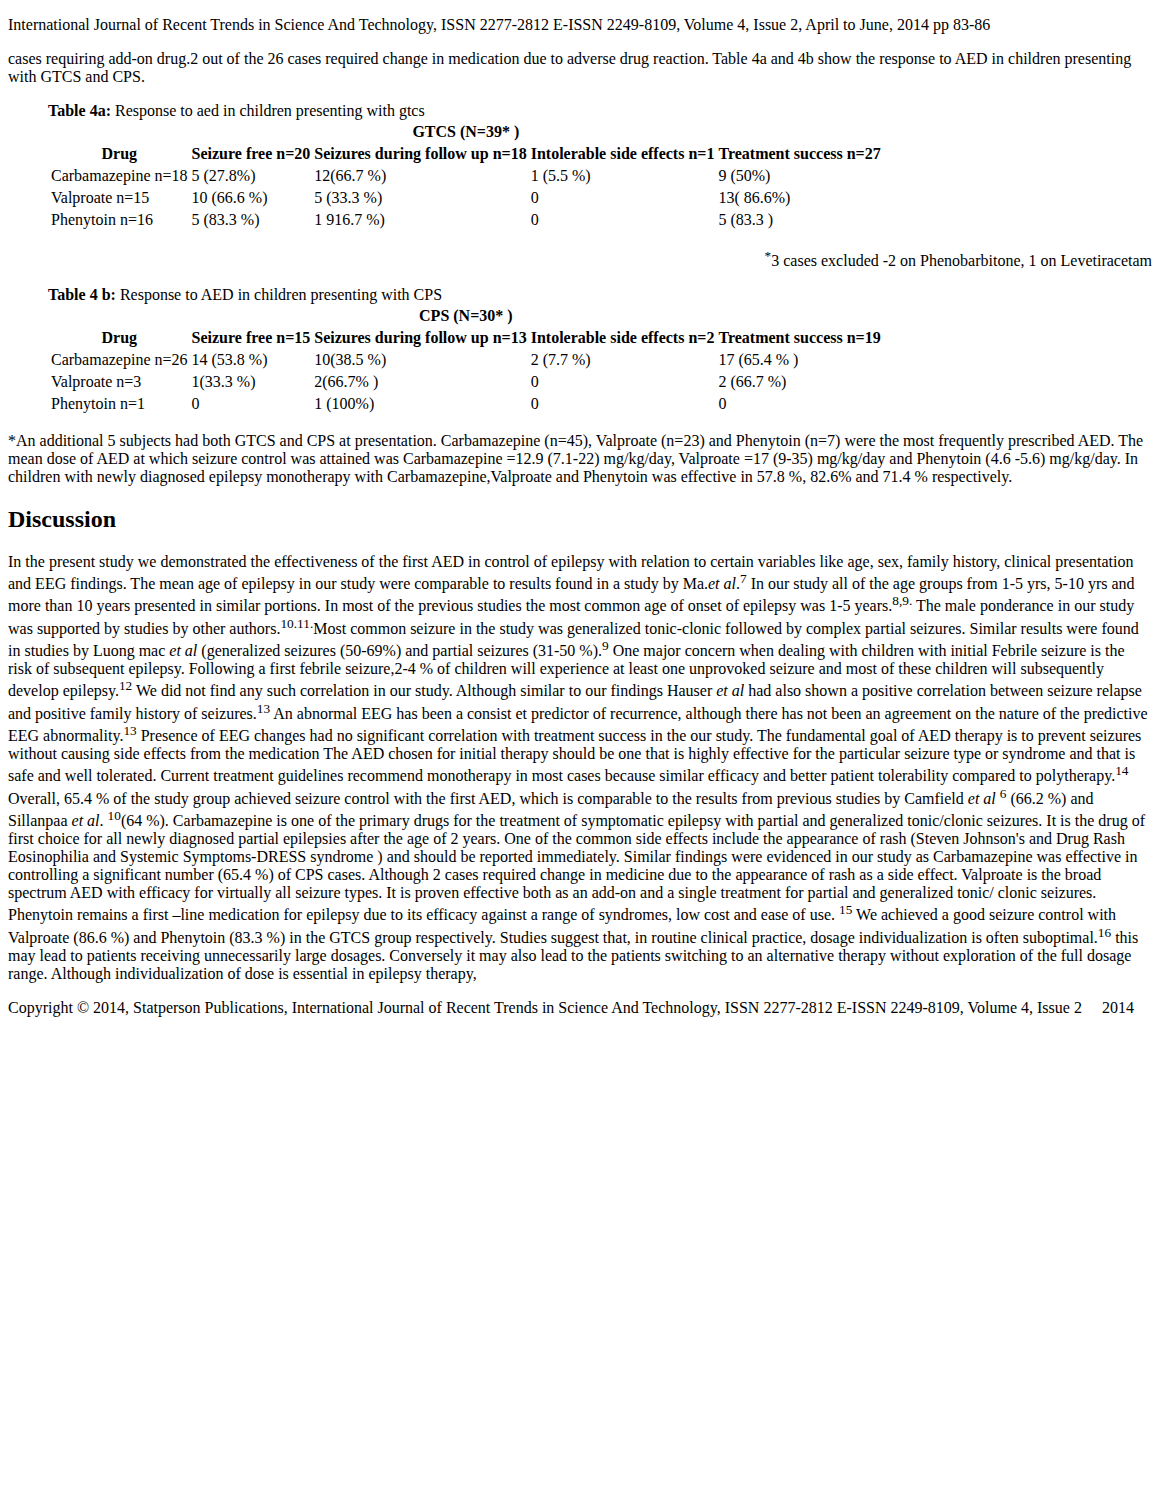International Journal of Recent Trends in Science And Technology, ISSN 2277-2812 E-ISSN 2249-8109, Volume 4, Issue 2, April to June, 2014 pp 83-86
cases requiring add-on drug.2 out of the 26 cases required change in medication due to adverse drug reaction. Table 4a and 4b show the response to AED in children presenting with GTCS and CPS.
Table 4a: Response to aed in children presenting with gtcs
| GTCS (N=39* ) |
| --- |
| Drug | Seizure free n=20 | Seizures during follow up n=18 | Intolerable side effects n=1 | Treatment success n=27 |
| Carbamazepine n=18 | 5 (27.8%) | 12(66.7 %) | 1 (5.5 %) | 9 (50%) |
| Valproate n=15 | 10 (66.6 %) | 5 (33.3 %) | 0 | 13( 86.6%) |
| Phenytoin n=16 | 5 (83.3 %) | 1 916.7 %) | 0 | 5 (83.3 ) |
*3 cases excluded -2 on Phenobarbitone, 1 on Levetiracetam
Table 4 b: Response to AED in children presenting with CPS
| CPS (N=30* ) |
| --- |
| Drug | Seizure free n=15 | Seizures during follow up n=13 | Intolerable side effects n=2 | Treatment success n=19 |
| Carbamazepine n=26 | 14 (53.8 %) | 10(38.5 %) | 2 (7.7 %) | 17 (65.4 % ) |
| Valproate n=3 | 1(33.3 %) | 2(66.7% ) | 0 | 2 (66.7 %) |
| Phenytoin n=1 | 0 | 1 (100%) | 0 | 0 |
*An additional 5 subjects had both GTCS and CPS at presentation. Carbamazepine (n=45), Valproate (n=23) and Phenytoin (n=7) were the most frequently prescribed AED. The mean dose of AED at which seizure control was attained was Carbamazepine =12.9 (7.1-22) mg/kg/day, Valproate =17 (9-35) mg/kg/day and Phenytoin (4.6 -5.6) mg/kg/day. In children with newly diagnosed epilepsy monotherapy with Carbamazepine,Valproate and Phenytoin was effective in 57.8 %, 82.6% and 71.4 % respectively.
Discussion
In the present study we demonstrated the effectiveness of the first AED in control of epilepsy with relation to certain variables like age, sex, family history, clinical presentation and EEG findings. The mean age of epilepsy in our study were comparable to results found in a study by Ma.et al.7 In our study all of the age groups from 1-5 yrs, 5-10 yrs and more than 10 years presented in similar portions. In most of the previous studies the most common age of onset of epilepsy was 1-5 years.8,9. The male ponderance in our study was supported by studies by other authors.10.11.Most common seizure in the study was generalized tonic-clonic followed by complex partial seizures. Similar results were found in studies by Luong mac et al (generalized seizures (50-69%) and partial seizures (31-50 %).9 One major concern when dealing with children with initial Febrile seizure is the risk of subsequent epilepsy. Following a first febrile seizure,2-4 % of children will experience at least one unprovoked seizure and most of these children will subsequently develop epilepsy.12 We did not find any such correlation in our study. Although similar to our findings Hauser et al had also shown a positive correlation between seizure relapse and positive family history of seizures.13 An abnormal EEG has been a consist et predictor of recurrence, although there has not been an agreement on the nature of the predictive EEG abnormality.13 Presence of EEG changes had no significant correlation with treatment success in the our study. The fundamental goal of AED therapy is to prevent seizures without causing side effects from the medication The AED chosen for initial therapy should be one that is highly effective for the particular seizure type or syndrome and that is safe and well tolerated. Current treatment guidelines recommend monotherapy in most cases because similar efficacy and better patient tolerability compared to polytherapy.14 Overall, 65.4 % of the study group achieved seizure control with the first AED, which is comparable to the results from previous studies by Camfield et al 6 (66.2 %) and Sillanpaa et al. 10(64 %). Carbamazepine is one of the primary drugs for the treatment of symptomatic epilepsy with partial and generalized tonic/clonic seizures. It is the drug of first choice for all newly diagnosed partial epilepsies after the age of 2 years. One of the common side effects include the appearance of rash (Steven Johnson's and Drug Rash Eosinophilia and Systemic Symptoms-DRESS syndrome ) and should be reported immediately. Similar findings were evidenced in our study as Carbamazepine was effective in controlling a significant number (65.4 %) of CPS cases. Although 2 cases required change in medicine due to the appearance of rash as a side effect. Valproate is the broad spectrum AED with efficacy for virtually all seizure types. It is proven effective both as an add-on and a single treatment for partial and generalized tonic/ clonic seizures. Phenytoin remains a first –line medication for epilepsy due to its efficacy against a range of syndromes, low cost and ease of use. 15 We achieved a good seizure control with Valproate (86.6 %) and Phenytoin (83.3 %) in the GTCS group respectively. Studies suggest that, in routine clinical practice, dosage individualization is often suboptimal.16 this may lead to patients receiving unnecessarily large dosages. Conversely it may also lead to the patients switching to an alternative therapy without exploration of the full dosage range. Although individualization of dose is essential in epilepsy therapy,
Copyright © 2014, Statperson Publications, International Journal of Recent Trends in Science And Technology, ISSN 2277-2812 E-ISSN 2249-8109, Volume 4, Issue 2 2014